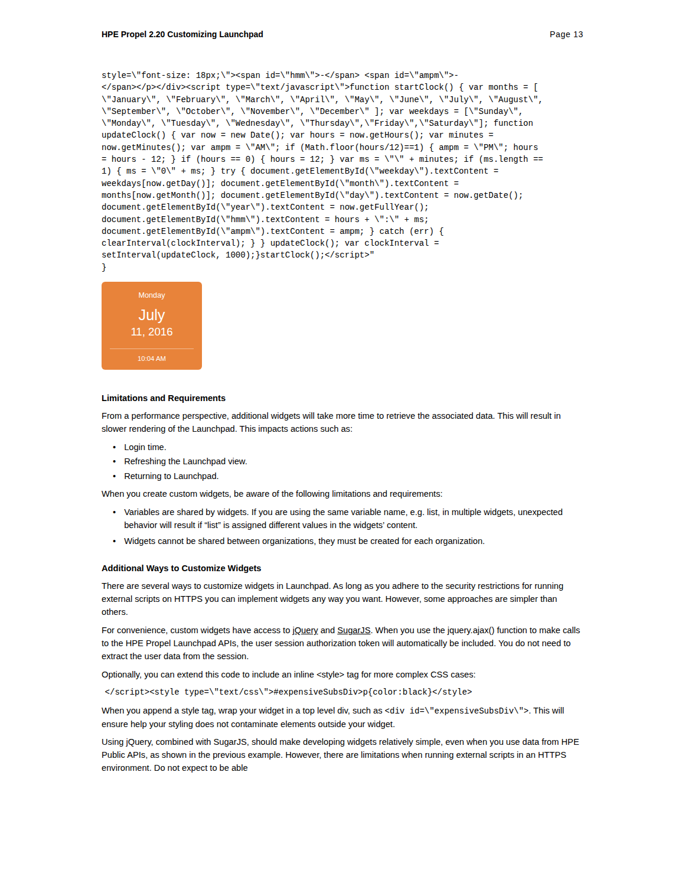HPE Propel 2.20 Customizing Launchpad
Page 13
style=\"font-size: 18px;\"><span id=\"hmm\">-</span> <span id=\"ampm\">-
</span></p></div><script type=\"text/javascript\">function startClock() { var months = [
\"January\", \"February\", \"March\", \"April\", \"May\", \"June\", \"July\", \"August\",
\"September\", \"October\", \"November\", \"December\" ]; var weekdays = [\"Sunday\",
\"Monday\", \"Tuesday\", \"Wednesday\", \"Thursday\",\"Friday\",\"Saturday\"]; function
updateClock() { var now = new Date(); var hours = now.getHours(); var minutes =
now.getMinutes(); var ampm = \"AM\"; if (Math.floor(hours/12)==1) { ampm = \"PM\"; hours
= hours - 12; } if (hours == 0) { hours = 12; } var ms = \"\" + minutes; if (ms.length ==
1) { ms = \"0\" + ms; } try { document.getElementById(\"weekday\").textContent =
weekdays[now.getDay()]; document.getElementById(\"month\").textContent =
months[now.getMonth()]; document.getElementById(\"day\").textContent = now.getDate();
document.getElementById(\"year\").textContent = now.getFullYear();
document.getElementById(\"hmm\").textContent = hours + \":\" + ms;
document.getElementById(\"ampm\").textContent = ampm; } catch (err) {
clearInterval(clockInterval); } } updateClock(); var clockInterval =
setInterval(updateClock, 1000);}startClock();</script>"
}
Monday
July
11, 2016
10:04 AM
Limitations and Requirements
From a performance perspective, additional widgets will take more time to retrieve the associated data. This will result in slower rendering of the Launchpad. This impacts actions such as:
Login time.
Refreshing the Launchpad view.
Returning to Launchpad.
When you create custom widgets, be aware of the following limitations and requirements:
Variables are shared by widgets. If you are using the same variable name, e.g. list, in multiple widgets, unexpected behavior will result if “list” is assigned different values in the widgets’ content.
Widgets cannot be shared between organizations, they must be created for each organization.
Additional Ways to Customize Widgets
There are several ways to customize widgets in Launchpad. As long as you adhere to the security restrictions for running external scripts on HTTPS you can implement widgets any way you want. However, some approaches are simpler than others.
For convenience, custom widgets have access to jQuery and SugarJS. When you use the jquery.ajax() function to make calls to the HPE Propel Launchpad APIs, the user session authorization token will automatically be included. You do not need to extract the user data from the session.
Optionally, you can extend this code to include an inline <style> tag for more complex CSS cases:
</script><style type=\"text/css\">#expensiveSubsDiv>p{color:black}</style>
When you append a style tag, wrap your widget in a top level div, such as <div id=\"expensiveSubsDiv\">. This will ensure help your styling does not contaminate elements outside your widget.
Using jQuery, combined with SugarJS, should make developing widgets relatively simple, even when you use data from HPE Public APIs, as shown in the previous example. However, there are limitations when running external scripts in an HTTPS environment. Do not expect to be able